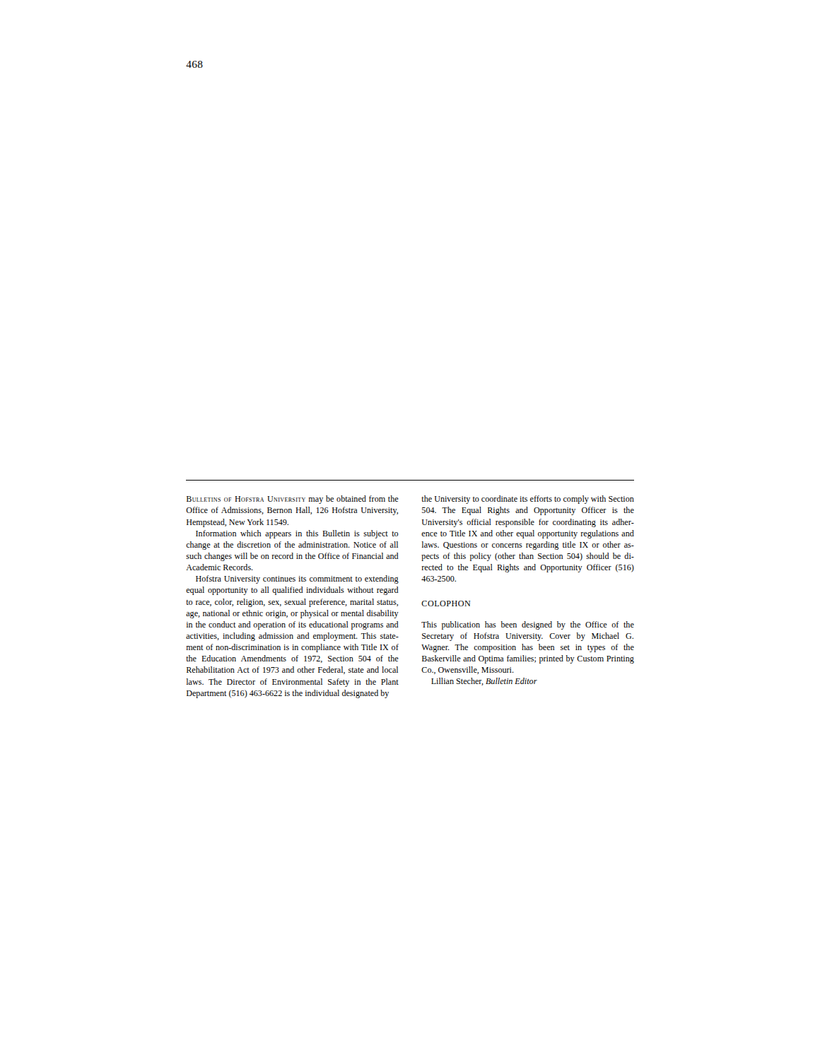468
Bulletins of Hofstra University may be obtained from the Office of Admissions, Bernon Hall, 126 Hofstra University, Hempstead, New York 11549.
Information which appears in this Bulletin is subject to change at the discretion of the administration. Notice of all such changes will be on record in the Office of Financial and Academic Records.
Hofstra University continues its commitment to extending equal opportunity to all qualified individuals without regard to race, color, religion, sex, sexual preference, marital status, age, national or ethnic origin, or physical or mental disability in the conduct and operation of its educational programs and activities, including admission and employment. This statement of non-discrimination is in compliance with Title IX of the Education Amendments of 1972, Section 504 of the Rehabilitation Act of 1973 and other Federal, state and local laws. The Director of Environmental Safety in the Plant Department (516) 463-6622 is the individual designated by
the University to coordinate its efforts to comply with Section 504. The Equal Rights and Opportunity Officer is the University's official responsible for coordinating its adherence to Title IX and other equal opportunity regulations and laws. Questions or concerns regarding title IX or other aspects of this policy (other than Section 504) should be directed to the Equal Rights and Opportunity Officer (516) 463-2500.
COLOPHON
This publication has been designed by the Office of the Secretary of Hofstra University. Cover by Michael G. Wagner. The composition has been set in types of the Baskerville and Optima families; printed by Custom Printing Co., Owensville, Missouri.
Lillian Stecher, Bulletin Editor